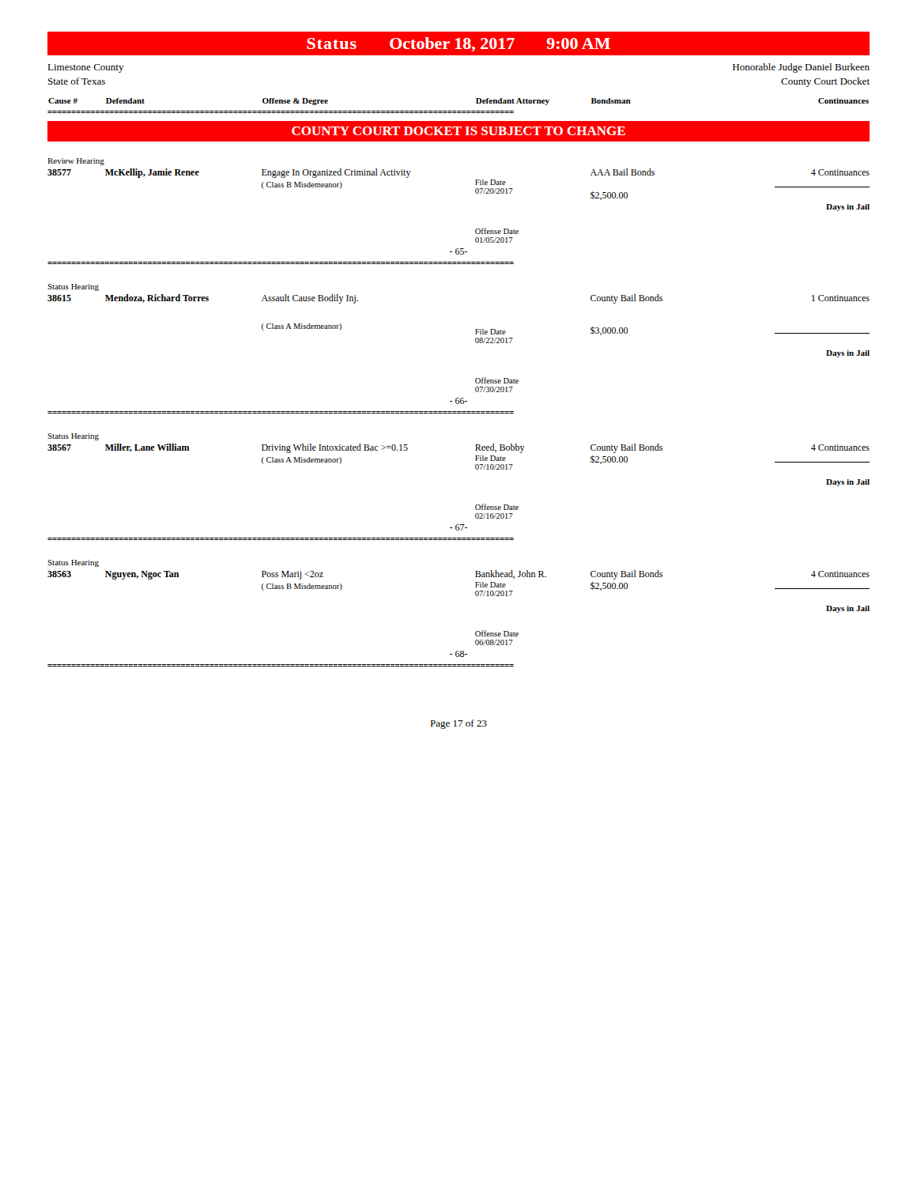Status October 18, 2017 9:00 AM
Limestone County
State of Texas
Honorable Judge Daniel Burkeen
County Court Docket
| Cause # | Defendant | Offense & Degree | Defendant Attorney | Bondsman | Continuances |
| --- | --- | --- | --- | --- | --- |
==================================================================================================
COUNTY COURT DOCKET IS SUBJECT TO CHANGE
Review Hearing
| 38577 | McKellip, Jamie Renee | Engage In Organized Criminal Activity ( Class B Misdemeanor) | File Date 07/20/2017 Offense Date 01/05/2017 | AAA Bail Bonds $2,500.00 | 4 Continuances Days in Jail |
- 65-
==================================================================================================
Status Hearing
| 38615 | Mendoza, Richard Torres | Assault Cause Bodily Inj. ( Class A Misdemeanor) | File Date 08/22/2017 Offense Date 07/30/2017 | County Bail Bonds $3,000.00 | 1 Continuances Days in Jail |
- 66-
==================================================================================================
Status Hearing
| 38567 | Miller, Lane William | Driving While Intoxicated Bac >=0.15 ( Class A Misdemeanor) | Reed, Bobby File Date 07/10/2017 Offense Date 02/16/2017 | County Bail Bonds $2,500.00 | 4 Continuances Days in Jail |
- 67-
==================================================================================================
Status Hearing
| 38563 | Nguyen, Ngoc Tan | Poss Marij <2oz ( Class B Misdemeanor) | Bankhead, John R. File Date 07/10/2017 Offense Date 06/08/2017 | County Bail Bonds $2,500.00 | 4 Continuances Days in Jail |
- 68-
==================================================================================================
Page 17 of 23